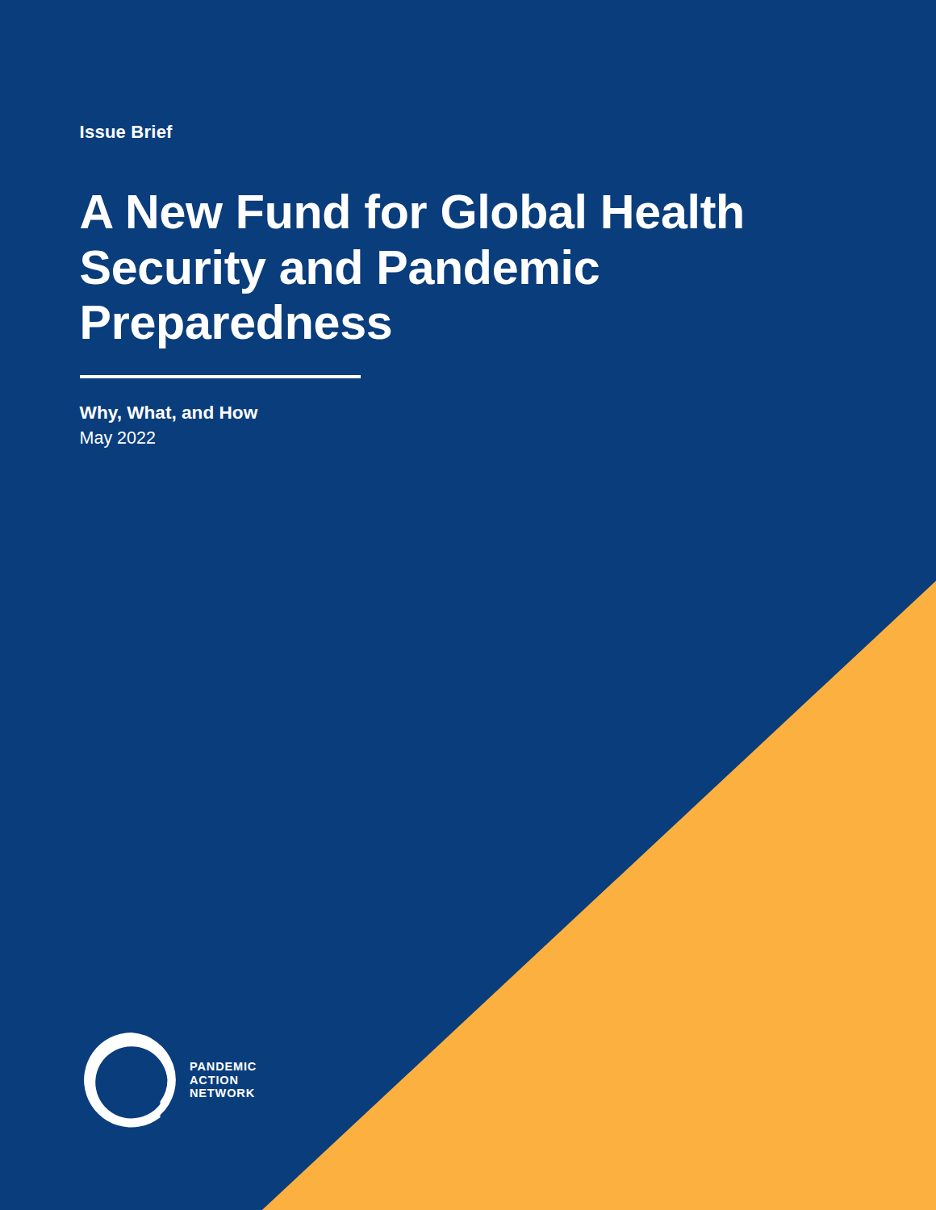Issue Brief
A New Fund for Global Health Security and Pandemic Preparedness
Why, What, and How
May 2022
PANDEMIC
ACTION
NETWORK